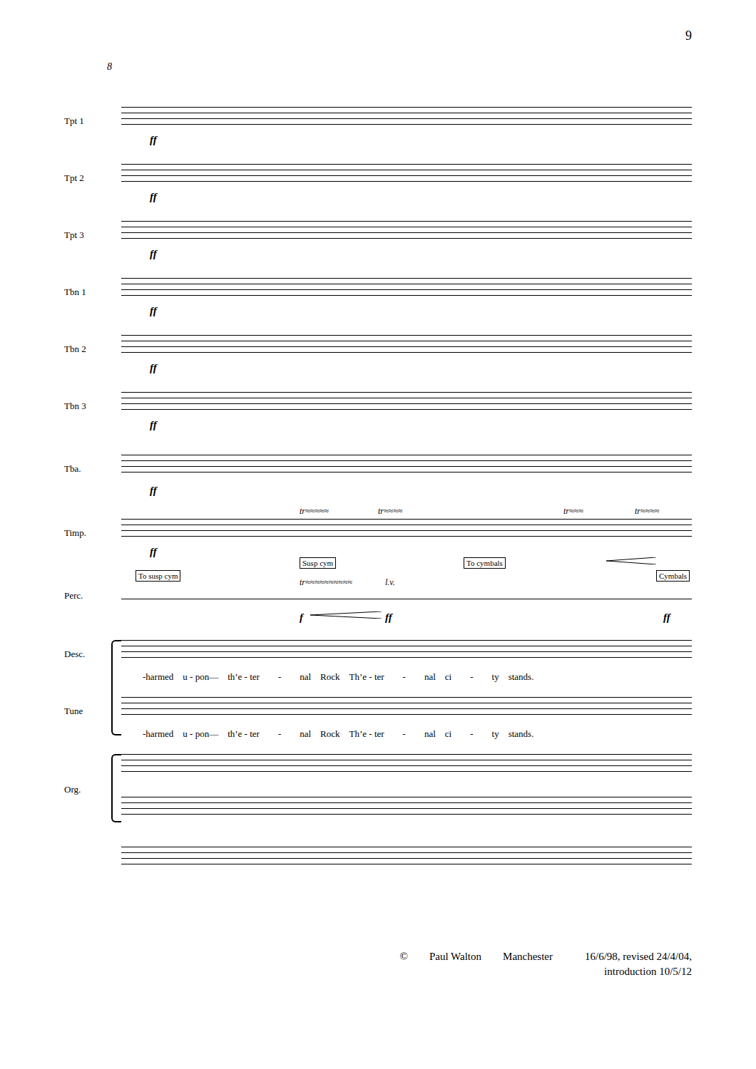9
8
Tpt 1
ff
Tpt 2
ff
Tpt 3
ff
Tbn 1
ff
Tbn 2
ff
Tbn 3
ff
Tba.
ff
Timp.
ff
tr≈≈≈≈≈
tr≈≈≈≈
tr≈≈≈
tr≈≈≈≈
Perc.
To susp cym
Susp cym
tr≈≈≈≈≈≈≈≈≈≈
l.v.
To cymbals
Cymbals
f
ff
ff
Desc.
-harmed u - pon— th’e - ter  -  nal Rock Th’e - ter  -  nal ci  -  ty stands.
Tune
-harmed u - pon— th’e - ter  -  nal Rock Th’e - ter  -  nal ci  -  ty stands.
Org.
©  Paul Walton  Manchester   16/6/98, revised 24/4/04,
introduction 10/5/12